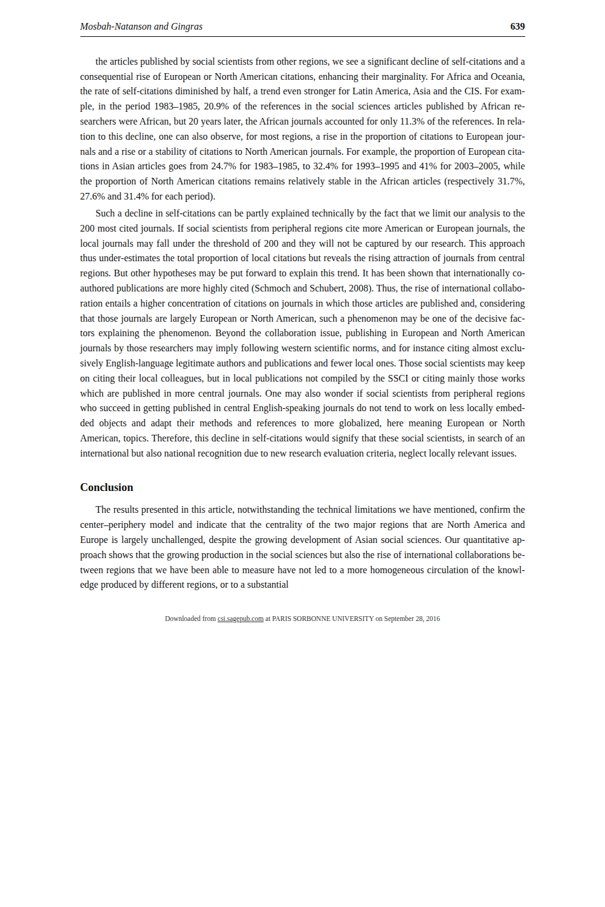Mosbah-Natanson and Gingras 639
the articles published by social scientists from other regions, we see a significant decline of self-citations and a consequential rise of European or North American citations, enhancing their marginality. For Africa and Oceania, the rate of self-citations diminished by half, a trend even stronger for Latin America, Asia and the CIS. For example, in the period 1983–1985, 20.9% of the references in the social sciences articles published by African researchers were African, but 20 years later, the African journals accounted for only 11.3% of the references. In relation to this decline, one can also observe, for most regions, a rise in the proportion of citations to European journals and a rise or a stability of citations to North American journals. For example, the proportion of European citations in Asian articles goes from 24.7% for 1983–1985, to 32.4% for 1993–1995 and 41% for 2003–2005, while the proportion of North American citations remains relatively stable in the African articles (respectively 31.7%, 27.6% and 31.4% for each period).
Such a decline in self-citations can be partly explained technically by the fact that we limit our analysis to the 200 most cited journals. If social scientists from peripheral regions cite more American or European journals, the local journals may fall under the threshold of 200 and they will not be captured by our research. This approach thus under-estimates the total proportion of local citations but reveals the rising attraction of journals from central regions. But other hypotheses may be put forward to explain this trend. It has been shown that internationally co-authored publications are more highly cited (Schmoch and Schubert, 2008). Thus, the rise of international collaboration entails a higher concentration of citations on journals in which those articles are published and, considering that those journals are largely European or North American, such a phenomenon may be one of the decisive factors explaining the phenomenon. Beyond the collaboration issue, publishing in European and North American journals by those researchers may imply following western scientific norms, and for instance citing almost exclusively English-language legitimate authors and publications and fewer local ones. Those social scientists may keep on citing their local colleagues, but in local publications not compiled by the SSCI or citing mainly those works which are published in more central journals. One may also wonder if social scientists from peripheral regions who succeed in getting published in central English-speaking journals do not tend to work on less locally embedded objects and adapt their methods and references to more globalized, here meaning European or North American, topics. Therefore, this decline in self-citations would signify that these social scientists, in search of an international but also national recognition due to new research evaluation criteria, neglect locally relevant issues.
Conclusion
The results presented in this article, notwithstanding the technical limitations we have mentioned, confirm the center–periphery model and indicate that the centrality of the two major regions that are North America and Europe is largely unchallenged, despite the growing development of Asian social sciences. Our quantitative approach shows that the growing production in the social sciences but also the rise of international collaborations between regions that we have been able to measure have not led to a more homogeneous circulation of the knowledge produced by different regions, or to a substantial
Downloaded from csi.sagepub.com at PARIS SORBONNE UNIVERSITY on September 28, 2016